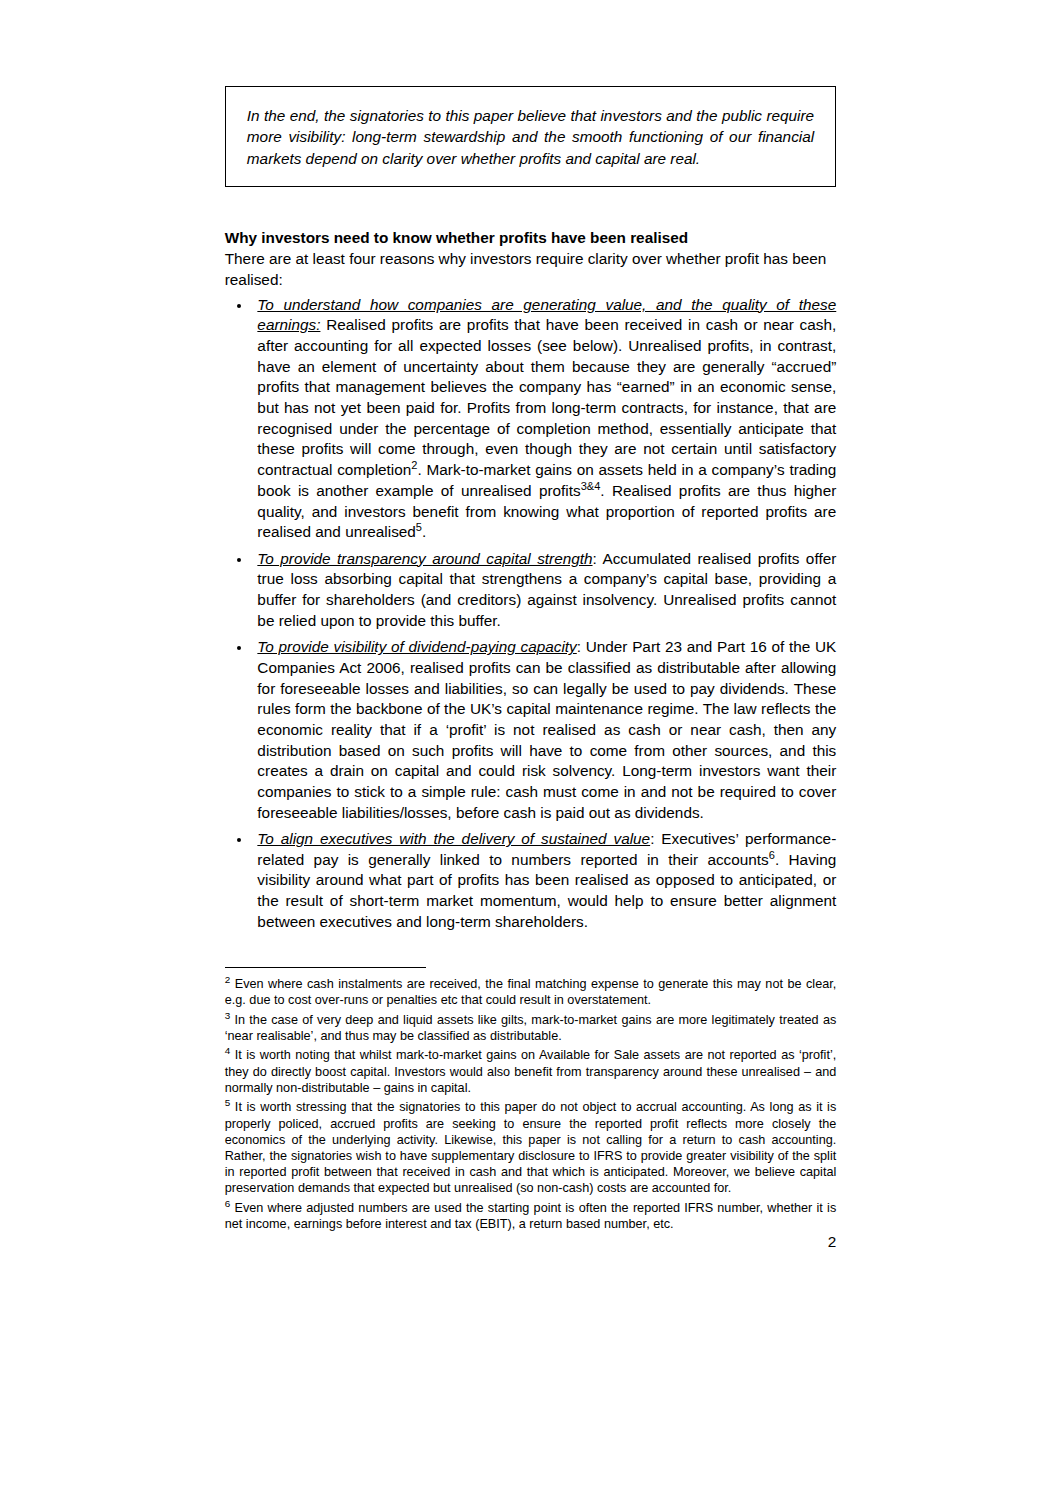In the end, the signatories to this paper believe that investors and the public require more visibility: long-term stewardship and the smooth functioning of our financial markets depend on clarity over whether profits and capital are real.
Why investors need to know whether profits have been realised
There are at least four reasons why investors require clarity over whether profit has been realised:
To understand how companies are generating value, and the quality of these earnings: Realised profits are profits that have been received in cash or near cash, after accounting for all expected losses (see below). Unrealised profits, in contrast, have an element of uncertainty about them because they are generally “accrued” profits that management believes the company has “earned” in an economic sense, but has not yet been paid for. Profits from long-term contracts, for instance, that are recognised under the percentage of completion method, essentially anticipate that these profits will come through, even though they are not certain until satisfactory contractual completion2. Mark-to-market gains on assets held in a company’s trading book is another example of unrealised profits3&4. Realised profits are thus higher quality, and investors benefit from knowing what proportion of reported profits are realised and unrealised5.
To provide transparency around capital strength: Accumulated realised profits offer true loss absorbing capital that strengthens a company’s capital base, providing a buffer for shareholders (and creditors) against insolvency. Unrealised profits cannot be relied upon to provide this buffer.
To provide visibility of dividend-paying capacity: Under Part 23 and Part 16 of the UK Companies Act 2006, realised profits can be classified as distributable after allowing for foreseeable losses and liabilities, so can legally be used to pay dividends. These rules form the backbone of the UK’s capital maintenance regime. The law reflects the economic reality that if a ‘profit’ is not realised as cash or near cash, then any distribution based on such profits will have to come from other sources, and this creates a drain on capital and could risk solvency. Long-term investors want their companies to stick to a simple rule: cash must come in and not be required to cover foreseeable liabilities/losses, before cash is paid out as dividends.
To align executives with the delivery of sustained value: Executives’ performance-related pay is generally linked to numbers reported in their accounts6. Having visibility around what part of profits has been realised as opposed to anticipated, or the result of short-term market momentum, would help to ensure better alignment between executives and long-term shareholders.
2 Even where cash instalments are received, the final matching expense to generate this may not be clear, e.g. due to cost over-runs or penalties etc that could result in overstatement.
3 In the case of very deep and liquid assets like gilts, mark-to-market gains are more legitimately treated as ‘near realisable’, and thus may be classified as distributable.
4 It is worth noting that whilst mark-to-market gains on Available for Sale assets are not reported as ‘profit’, they do directly boost capital. Investors would also benefit from transparency around these unrealised – and normally non-distributable – gains in capital.
5 It is worth stressing that the signatories to this paper do not object to accrual accounting. As long as it is properly policed, accrued profits are seeking to ensure the reported profit reflects more closely the economics of the underlying activity. Likewise, this paper is not calling for a return to cash accounting. Rather, the signatories wish to have supplementary disclosure to IFRS to provide greater visibility of the split in reported profit between that received in cash and that which is anticipated. Moreover, we believe capital preservation demands that expected but unrealised (so non-cash) costs are accounted for.
6 Even where adjusted numbers are used the starting point is often the reported IFRS number, whether it is net income, earnings before interest and tax (EBIT), a return based number, etc.
2